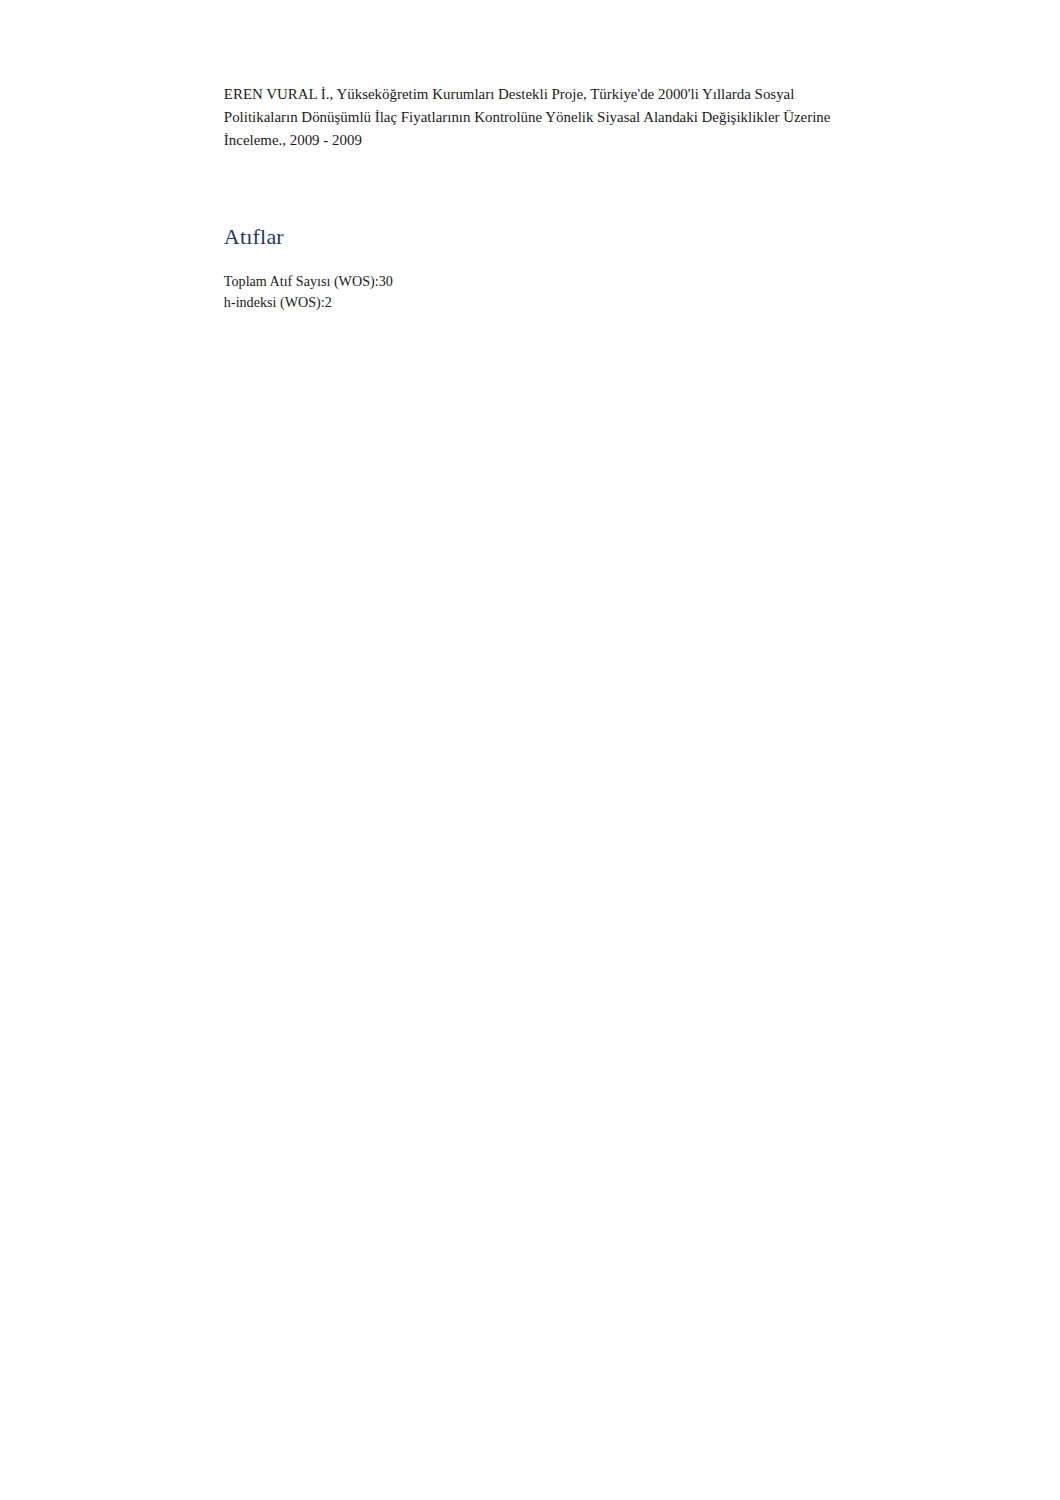EREN VURAL İ., Yükseköğretim Kurumları Destekli Proje, Türkiye'de 2000'li Yıllarda Sosyal Politikaların Dönüşümlü İlaç Fiyatlarının Kontrolüne Yönelik Siyasal Alandaki Değişiklikler Üzerine İnceleme., 2009 - 2009
Atıflar
Toplam Atıf Sayısı (WOS):30
h-indeksi (WOS):2